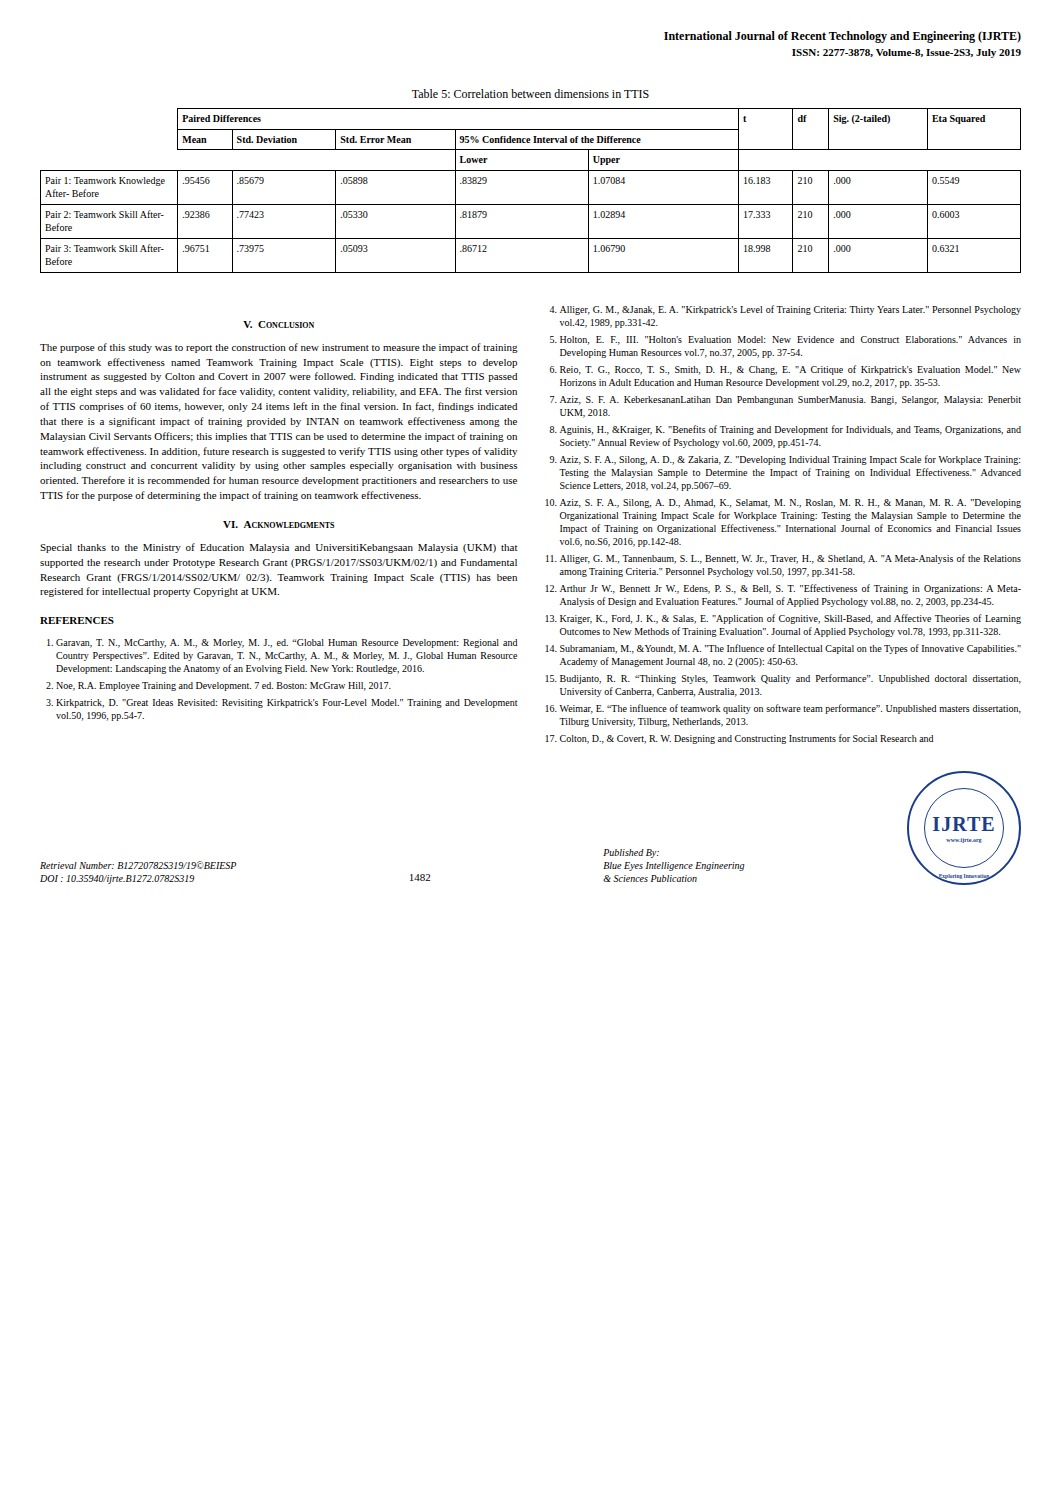International Journal of Recent Technology and Engineering (IJRTE)
ISSN: 2277-3878, Volume-8, Issue-2S3, July 2019
Table 5: Correlation between dimensions in TTIS
| | Paired Differences | t | df | Sig. (2-tailed) | Eta Squared |
| --- | --- | --- | --- | --- | --- |
| Mean | Std. Deviation | Std. Error Mean | 95% Confidence Interval of the Difference |
| | | | | Lower | Upper | | | | |
| Pair 1: Teamwork Knowledge After- Before | .95456 | .85679 | .05898 | .83829 | 1.07084 | 16.183 | 210 | .000 | 0.5549 |
| Pair 2: Teamwork Skill After- Before | .92386 | .77423 | .05330 | .81879 | 1.02894 | 17.333 | 210 | .000 | 0.6003 |
| Pair 3: Teamwork Skill After- Before | .96751 | .73975 | .05093 | .86712 | 1.06790 | 18.998 | 210 | .000 | 0.6321 |
V. Conclusion
The purpose of this study was to report the construction of new instrument to measure the impact of training on teamwork effectiveness named Teamwork Training Impact Scale (TTIS). Eight steps to develop instrument as suggested by Colton and Covert in 2007 were followed. Finding indicated that TTIS passed all the eight steps and was validated for face validity, content validity, reliability, and EFA. The first version of TTIS comprises of 60 items, however, only 24 items left in the final version. In fact, findings indicated that there is a significant impact of training provided by INTAN on teamwork effectiveness among the Malaysian Civil Servants Officers; this implies that TTIS can be used to determine the impact of training on teamwork effectiveness. In addition, future research is suggested to verify TTIS using other types of validity including construct and concurrent validity by using other samples especially organisation with business oriented. Therefore it is recommended for human resource development practitioners and researchers to use TTIS for the purpose of determining the impact of training on teamwork effectiveness.
VI. Acknowledgments
Special thanks to the Ministry of Education Malaysia and UniversitiKebangsaan Malaysia (UKM) that supported the research under Prototype Research Grant (PRGS/1/2017/SS03/UKM/02/1) and Fundamental Research Grant (FRGS/1/2014/SS02/UKM/ 02/3). Teamwork Training Impact Scale (TTIS) has been registered for intellectual property Copyright at UKM.
REFERENCES
Garavan, T. N., McCarthy, A. M., & Morley, M. J., ed. “Global Human Resource Development: Regional and Country Perspectives”. Edited by Garavan, T. N., McCarthy, A. M., & Morley, M. J., Global Human Resource Development: Landscaping the Anatomy of an Evolving Field. New York: Routledge, 2016.
Noe, R.A. Employee Training and Development. 7 ed. Boston: McGraw Hill, 2017.
Kirkpatrick, D. "Great Ideas Revisited: Revisiting Kirkpatrick's Four-Level Model." Training and Development vol.50, 1996, pp.54-7.
Alliger, G. M., &Janak, E. A. "Kirkpatrick's Level of Training Criteria: Thirty Years Later." Personnel Psychology vol.42, 1989, pp.331-42.
Holton, E. F., III. "Holton's Evaluation Model: New Evidence and Construct Elaborations." Advances in Developing Human Resources vol.7, no.37, 2005, pp. 37-54.
Reio, T. G., Rocco, T. S., Smith, D. H., & Chang, E. "A Critique of Kirkpatrick's Evaluation Model." New Horizons in Adult Education and Human Resource Development vol.29, no.2, 2017, pp. 35-53.
Aziz, S. F. A. KeberkesananLatihan Dan Pembangunan SumberManusia. Bangi, Selangor, Malaysia: Penerbit UKM, 2018.
Aguinis, H., &Kraiger, K. "Benefits of Training and Development for Individuals, and Teams, Organizations, and Society." Annual Review of Psychology vol.60, 2009, pp.451-74.
Aziz, S. F. A., Silong, A. D., & Zakaria, Z. "Developing Individual Training Impact Scale for Workplace Training: Testing the Malaysian Sample to Determine the Impact of Training on Individual Effectiveness." Advanced Science Letters, 2018, vol.24, pp.5067–69.
Aziz, S. F. A., Silong, A. D., Ahmad, K., Selamat, M. N., Roslan, M. R. H., & Manan, M. R. A. "Developing Organizational Training Impact Scale for Workplace Training: Testing the Malaysian Sample to Determine the Impact of Training on Organizational Effectiveness." International Journal of Economics and Financial Issues vol.6, no.S6, 2016, pp.142-48.
Alliger, G. M., Tannenbaum, S. L., Bennett, W. Jr., Traver, H., & Shetland, A. "A Meta-Analysis of the Relations among Training Criteria." Personnel Psychology vol.50, 1997, pp.341-58.
Arthur Jr W., Bennett Jr W., Edens, P. S., & Bell, S. T. "Effectiveness of Training in Organizations: A Meta-Analysis of Design and Evaluation Features." Journal of Applied Psychology vol.88, no. 2, 2003, pp.234-45.
Kraiger, K., Ford, J. K., & Salas, E. "Application of Cognitive, Skill-Based, and Affective Theories of Learning Outcomes to New Methods of Training Evaluation". Journal of Applied Psychology vol.78, 1993, pp.311-328.
Subramaniam, M., &Youndt, M. A. "The Influence of Intellectual Capital on the Types of Innovative Capabilities." Academy of Management Journal 48, no. 2 (2005): 450-63.
Budijanto, R. R. “Thinking Styles, Teamwork Quality and Performance”. Unpublished doctoral dissertation, University of Canberra, Canberra, Australia, 2013.
Weimar, E. “The influence of teamwork quality on software team performance”. Unpublished masters dissertation, Tilburg University, Tilburg, Netherlands, 2013.
Colton, D., & Covert, R. W. Designing and Constructing Instruments for Social Research and
Retrieval Number: B12720782S319/19©BEIESP
DOI : 10.35940/ijrte.B1272.0782S319
1482
Published By:
Blue Eyes Intelligence Engineering
& Sciences Publication
IJRTE
www.ijrte.org
Exploring Innovation